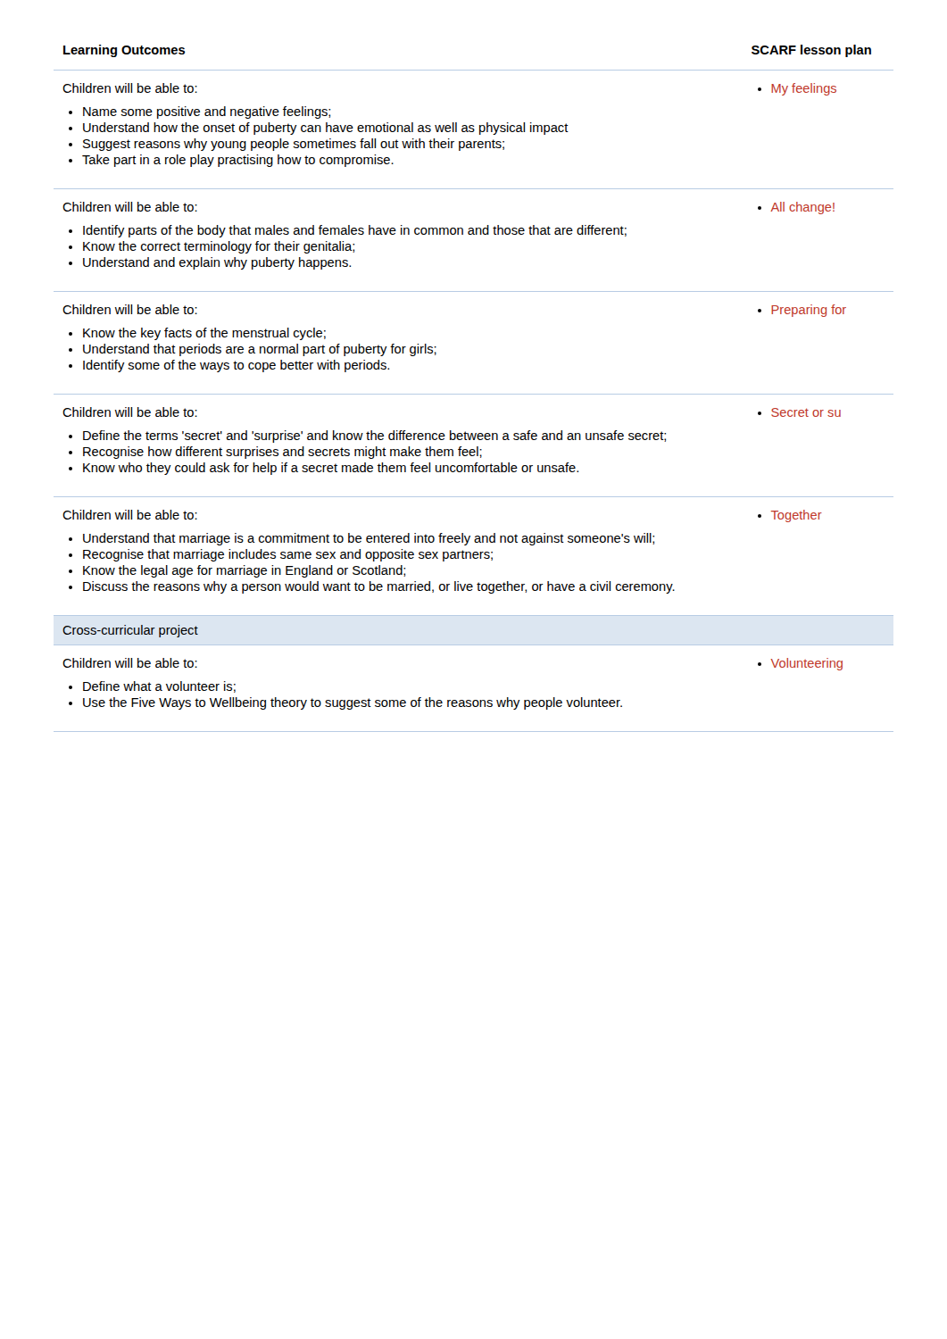| Learning Outcomes | SCARF lesson plan |
| --- | --- |
| Children will be able to: Name some positive and negative feelings; Understand how the onset of puberty can have emotional as well as physical impact Suggest reasons why young people sometimes fall out with their parents; Take part in a role play practising how to compromise. | My feelings |
| Children will be able to: Identify parts of the body that males and females have in common and those that are different; Know the correct terminology for their genitalia; Understand and explain why puberty happens. | All change! |
| Children will be able to: Know the key facts of the menstrual cycle; Understand that periods are a normal part of puberty for girls; Identify some of the ways to cope better with periods. | Preparing for |
| Children will be able to: Define the terms 'secret' and 'surprise' and know the difference between a safe and an unsafe secret; Recognise how different surprises and secrets might make them feel; Know who they could ask for help if a secret made them feel uncomfortable or unsafe. | Secret or su |
| Children will be able to: Understand that marriage is a commitment to be entered into freely and not against someone's will; Recognise that marriage includes same sex and opposite sex partners; Know the legal age for marriage in England or Scotland; Discuss the reasons why a person would want to be married, or live together, or have a civil ceremony. | Together |
| Cross-curricular project |
| Children will be able to: Define what a volunteer is; Use the Five Ways to Wellbeing theory to suggest some of the reasons why people volunteer. | Volunteering |